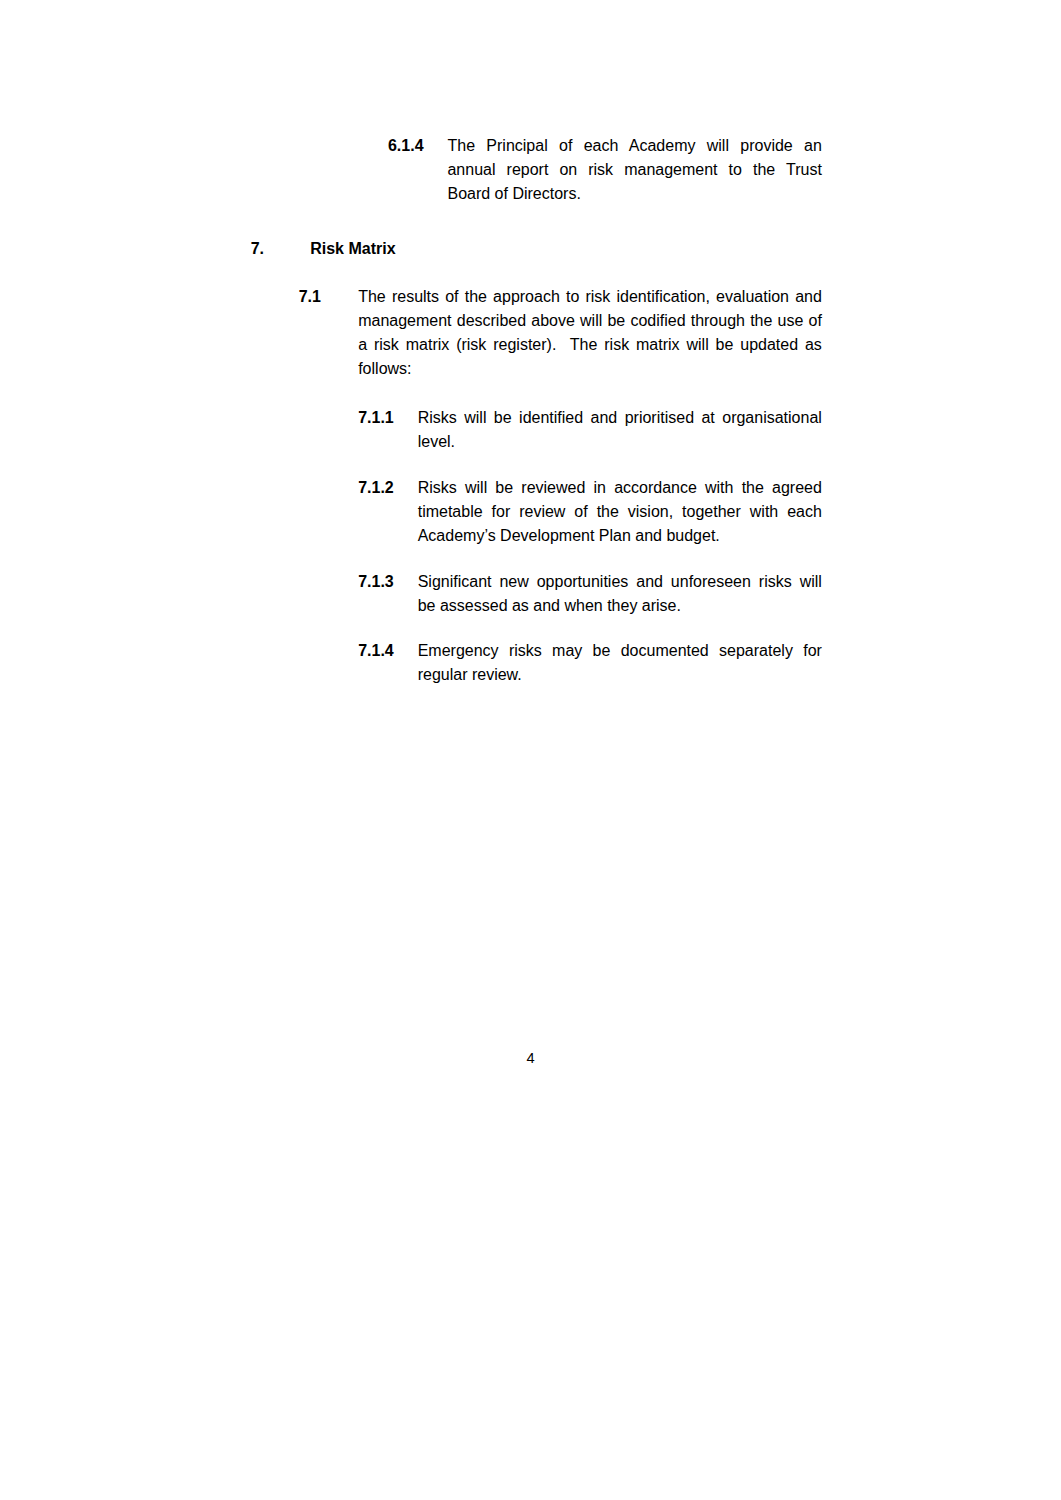6.1.4 The Principal of each Academy will provide an annual report on risk management to the Trust Board of Directors.
7. Risk Matrix
7.1 The results of the approach to risk identification, evaluation and management described above will be codified through the use of a risk matrix (risk register). The risk matrix will be updated as follows:
7.1.1 Risks will be identified and prioritised at organisational level.
7.1.2 Risks will be reviewed in accordance with the agreed timetable for review of the vision, together with each Academy’s Development Plan and budget.
7.1.3 Significant new opportunities and unforeseen risks will be assessed as and when they arise.
7.1.4 Emergency risks may be documented separately for regular review.
4